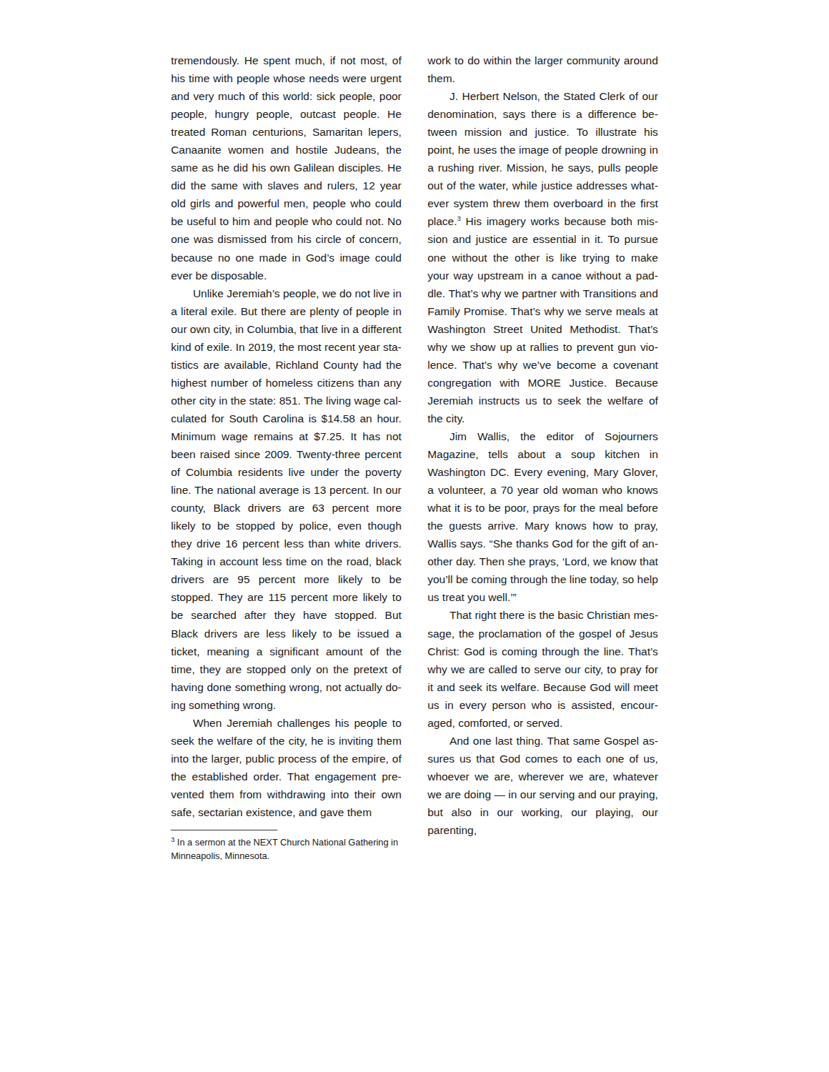tremendously. He spent much, if not most, of his time with people whose needs were urgent and very much of this world: sick people, poor people, hungry people, outcast people. He treated Roman centurions, Samaritan lepers, Canaanite women and hostile Judeans, the same as he did his own Galilean disciples. He did the same with slaves and rulers, 12 year old girls and powerful men, people who could be useful to him and people who could not. No one was dismissed from his circle of concern, because no one made in God’s image could ever be disposable.
Unlike Jeremiah’s people, we do not live in a literal exile. But there are plenty of people in our own city, in Columbia, that live in a different kind of exile. In 2019, the most recent year statistics are available, Richland County had the highest number of homeless citizens than any other city in the state: 851. The living wage calculated for South Carolina is $14.58 an hour. Minimum wage remains at $7.25. It has not been raised since 2009. Twenty-three percent of Columbia residents live under the poverty line. The national average is 13 percent. In our county, Black drivers are 63 percent more likely to be stopped by police, even though they drive 16 percent less than white drivers. Taking in account less time on the road, black drivers are 95 percent more likely to be stopped. They are 115 percent more likely to be searched after they have stopped. But Black drivers are less likely to be issued a ticket, meaning a significant amount of the time, they are stopped only on the pretext of having done something wrong, not actually doing something wrong.
When Jeremiah challenges his people to seek the welfare of the city, he is inviting them into the larger, public process of the empire, of the established order. That engagement prevented them from withdrawing into their own safe, sectarian existence, and gave them
3 In a sermon at the NEXT Church National Gathering in Minneapolis, Minnesota.
work to do within the larger community around them.
J. Herbert Nelson, the Stated Clerk of our denomination, says there is a difference between mission and justice. To illustrate his point, he uses the image of people drowning in a rushing river. Mission, he says, pulls people out of the water, while justice addresses whatever system threw them overboard in the first place.3 His imagery works because both mission and justice are essential in it. To pursue one without the other is like trying to make your way upstream in a canoe without a paddle. That’s why we partner with Transitions and Family Promise. That’s why we serve meals at Washington Street United Methodist. That’s why we show up at rallies to prevent gun violence. That’s why we’ve become a covenant congregation with MORE Justice. Because Jeremiah instructs us to seek the welfare of the city.
Jim Wallis, the editor of Sojourners Magazine, tells about a soup kitchen in Washington DC. Every evening, Mary Glover, a volunteer, a 70 year old woman who knows what it is to be poor, prays for the meal before the guests arrive. Mary knows how to pray, Wallis says. “She thanks God for the gift of another day. Then she prays, ‘Lord, we know that you’ll be coming through the line today, so help us treat you well.’”
That right there is the basic Christian message, the proclamation of the gospel of Jesus Christ: God is coming through the line. That’s why we are called to serve our city, to pray for it and seek its welfare. Because God will meet us in every person who is assisted, encouraged, comforted, or served.
And one last thing. That same Gospel assures us that God comes to each one of us, whoever we are, wherever we are, whatever we are doing — in our serving and our praying, but also in our working, our playing, our parenting,